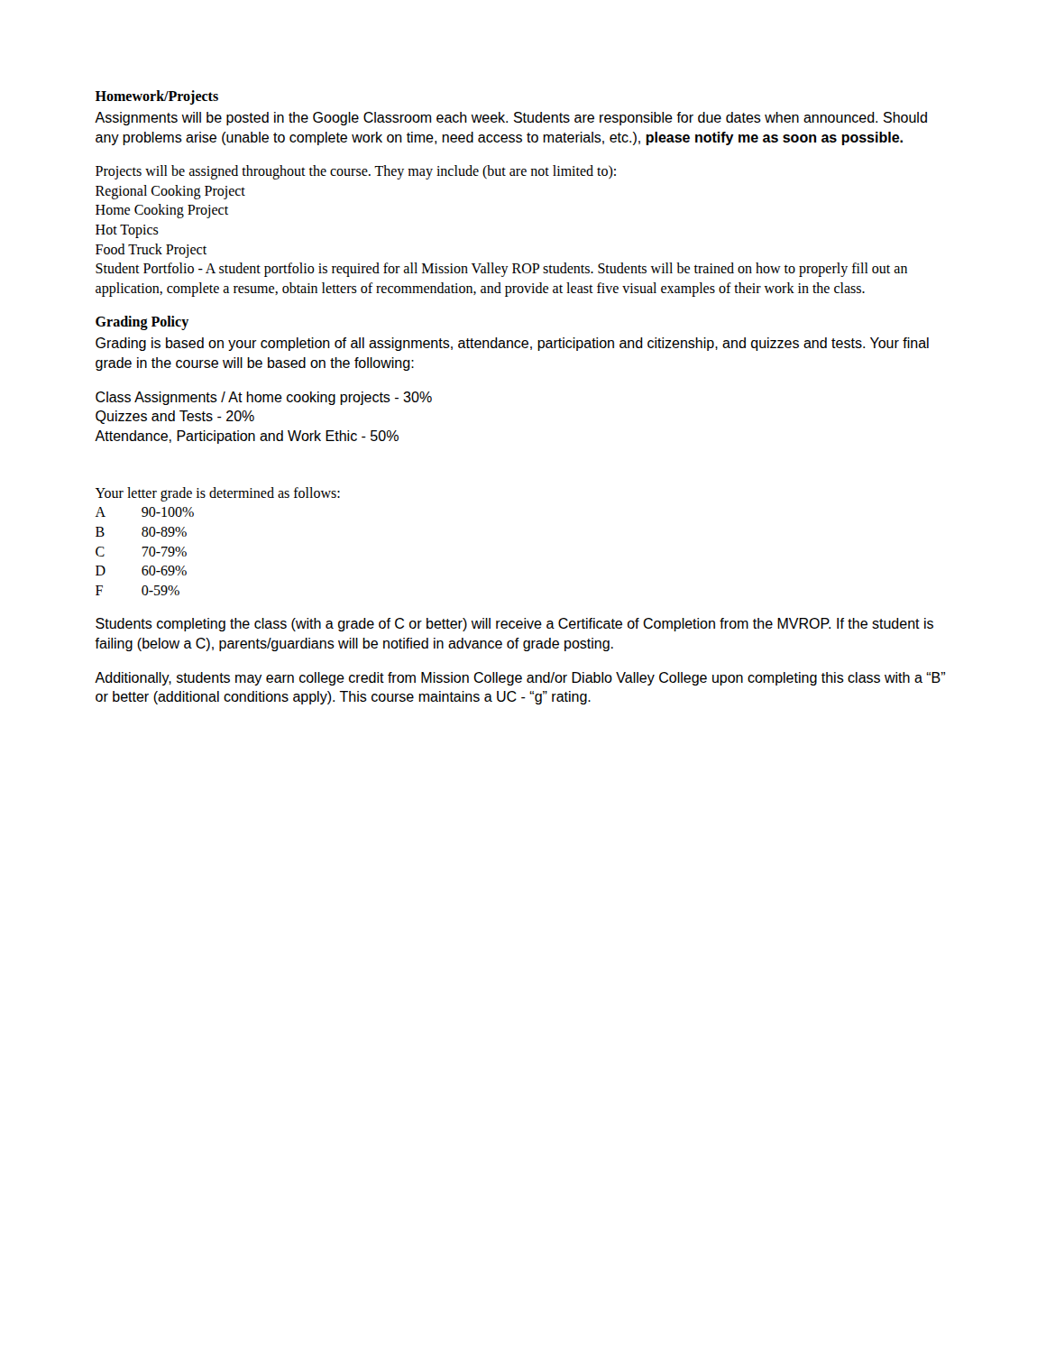Homework/Projects
Assignments will be posted in the Google Classroom each week. Students are responsible for due dates when announced. Should any problems arise (unable to complete work on time, need access to materials, etc.), please notify me as soon as possible.
Projects will be assigned throughout the course. They may include (but are not limited to):
Regional Cooking Project
Home Cooking Project
Hot Topics
Food Truck Project
Student Portfolio - A student portfolio is required for all Mission Valley ROP students. Students will be trained on how to properly fill out an application, complete a resume, obtain letters of recommendation, and provide at least five visual examples of their work in the class.
Grading Policy
Grading is based on your completion of all assignments, attendance, participation and citizenship, and quizzes and tests. Your final grade in the course will be based on the following:
Class Assignments / At home cooking projects - 30%
Quizzes and Tests - 20%
Attendance, Participation and Work Ethic - 50%
Your letter grade is determined as follows:
A90-100%
B80-89%
C70-79%
D60-69%
F0-59%
Students completing the class (with a grade of C or better) will receive a Certificate of Completion from the MVROP. If the student is failing (below a C), parents/guardians will be notified in advance of grade posting.
Additionally, students may earn college credit from Mission College and/or Diablo Valley College upon completing this class with a “B” or better (additional conditions apply). This course maintains a UC - “g” rating.